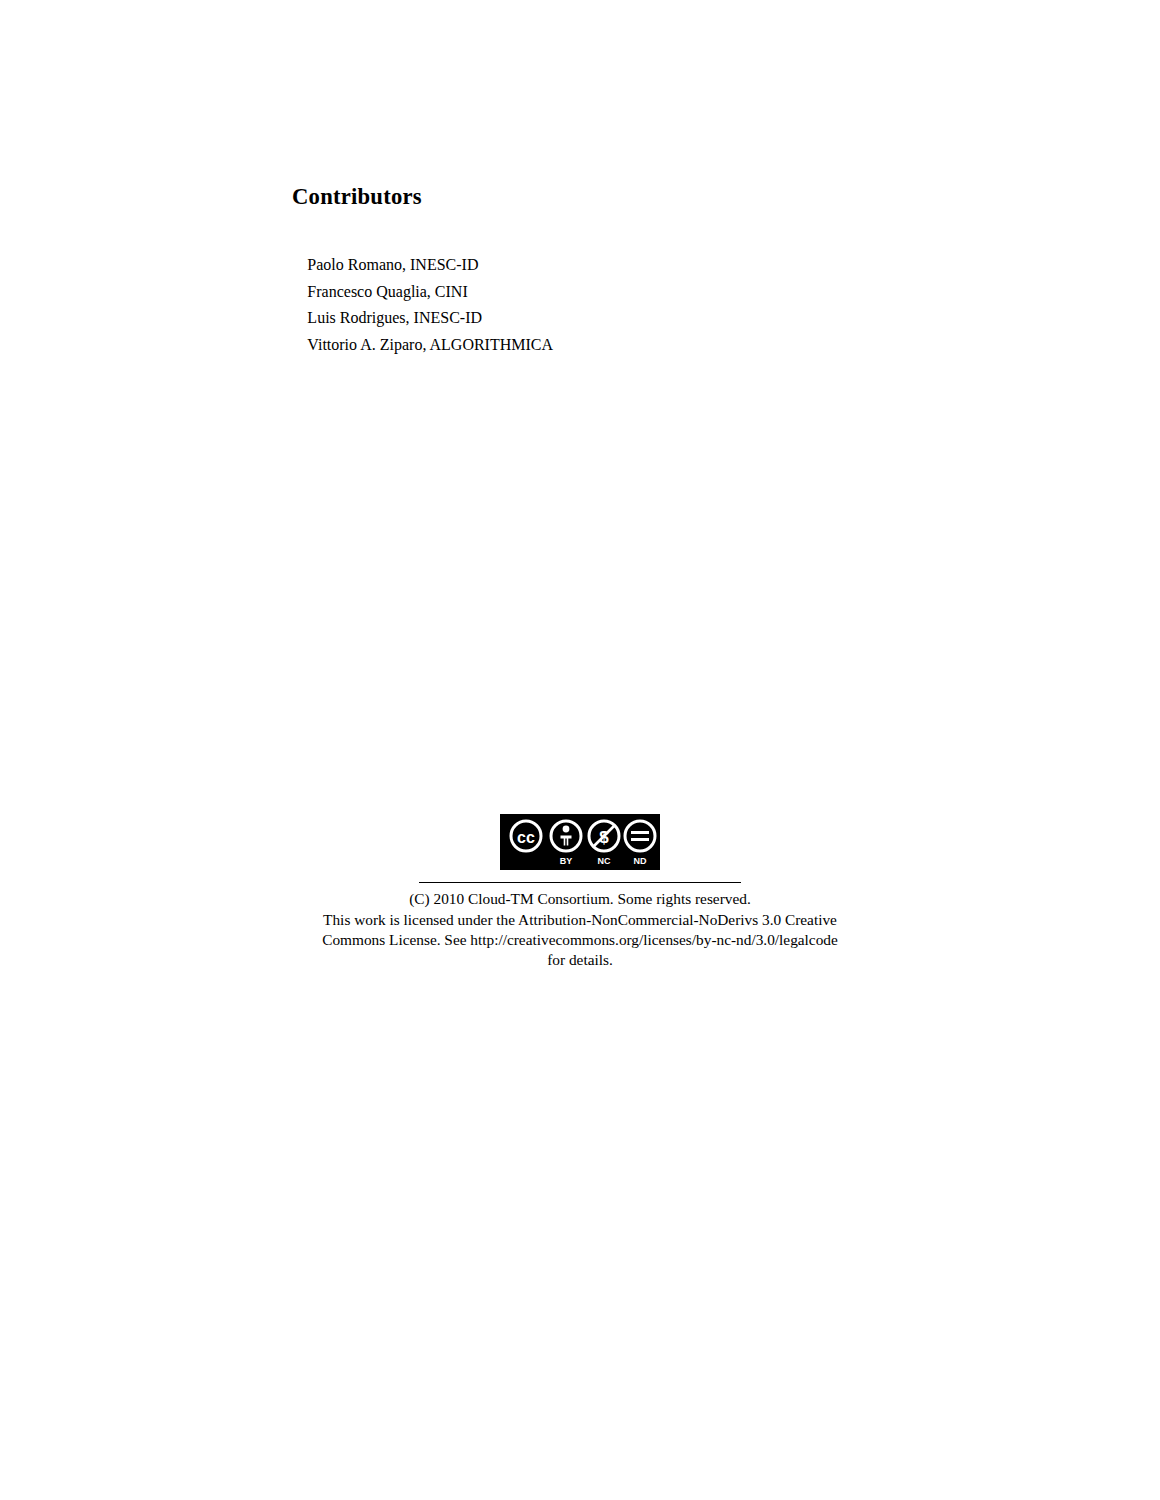Contributors
Paolo Romano, INESC-ID
Francesco Quaglia, CINI
Luis Rodrigues, INESC-ID
Vittorio A. Ziparo, ALGORITHMICA
cc $ BY NC ND
(C) 2010 Cloud-TM Consortium. Some rights reserved.
This work is licensed under the Attribution-NonCommercial-NoDerivs 3.0 Creative
Commons License. See http://creativecommons.org/licenses/by-nc-nd/3.0/legalcode
for details.